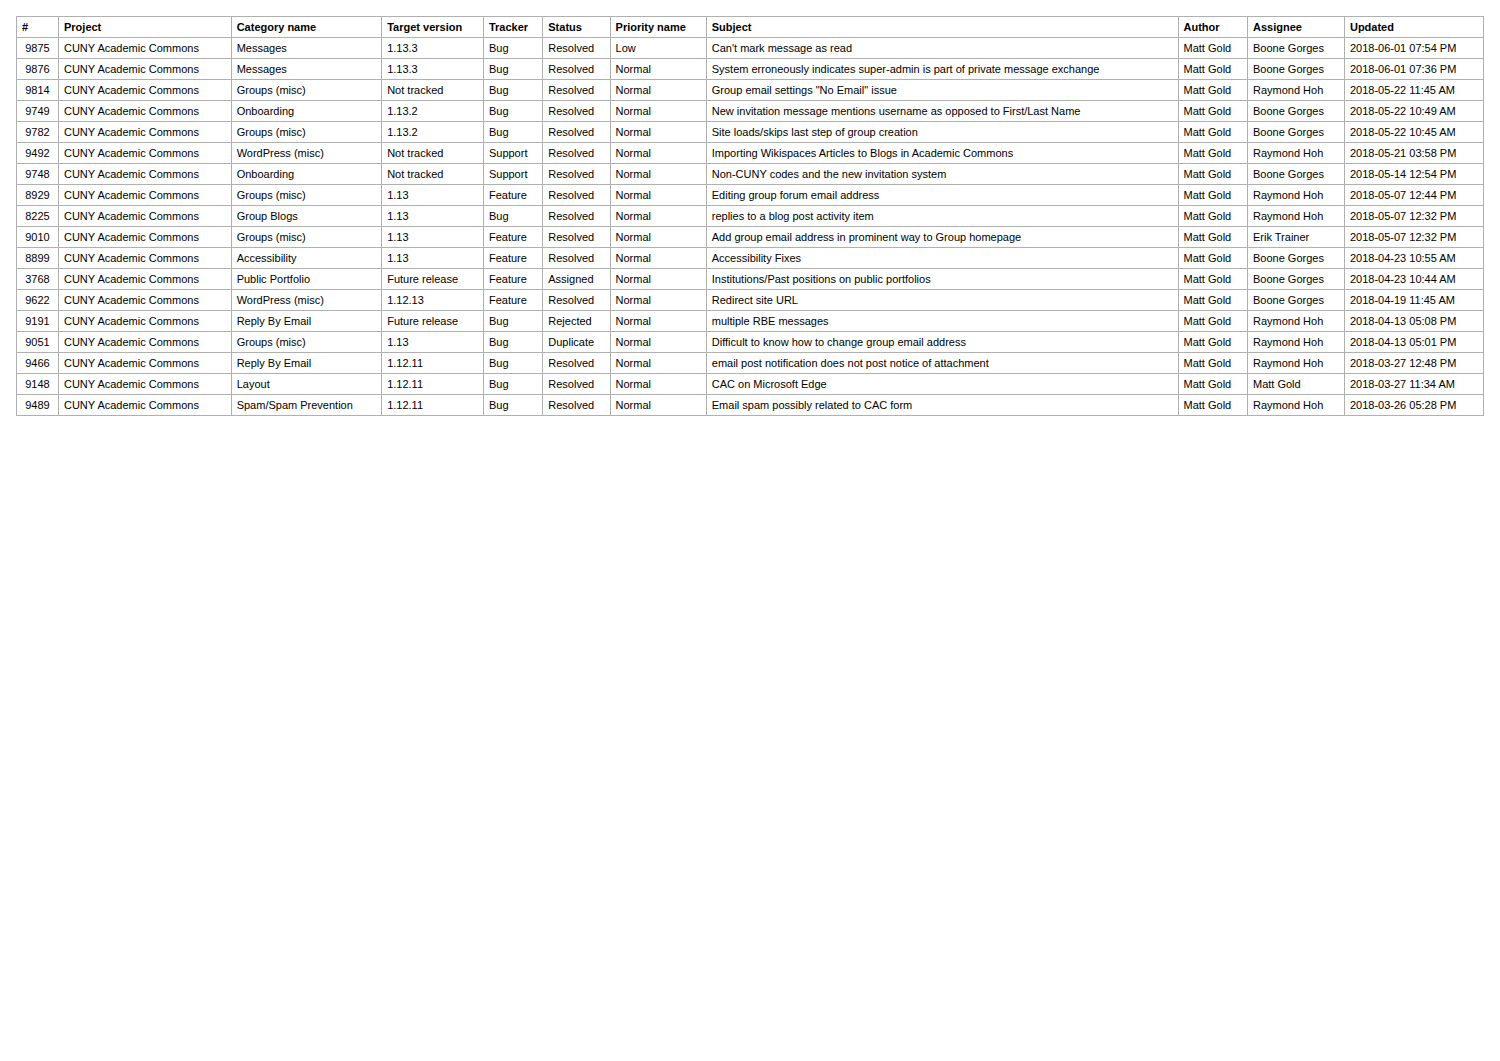| # | Project | Category name | Target version | Tracker | Status | Priority name | Subject | Author | Assignee | Updated |
| --- | --- | --- | --- | --- | --- | --- | --- | --- | --- | --- |
| 9875 | CUNY Academic Commons | Messages | 1.13.3 | Bug | Resolved | Low | Can't mark message as read | Matt Gold | Boone Gorges | 2018-06-01 07:54 PM |
| 9876 | CUNY Academic Commons | Messages | 1.13.3 | Bug | Resolved | Normal | System erroneously indicates super-admin is part of private message exchange | Matt Gold | Boone Gorges | 2018-06-01 07:36 PM |
| 9814 | CUNY Academic Commons | Groups (misc) | Not tracked | Bug | Resolved | Normal | Group email settings "No Email" issue | Matt Gold | Raymond Hoh | 2018-05-22 11:45 AM |
| 9749 | CUNY Academic Commons | Onboarding | 1.13.2 | Bug | Resolved | Normal | New invitation message mentions username as opposed to First/Last Name | Matt Gold | Boone Gorges | 2018-05-22 10:49 AM |
| 9782 | CUNY Academic Commons | Groups (misc) | 1.13.2 | Bug | Resolved | Normal | Site loads/skips last step of group creation | Matt Gold | Boone Gorges | 2018-05-22 10:45 AM |
| 9492 | CUNY Academic Commons | WordPress (misc) | Not tracked | Support | Resolved | Normal | Importing Wikispaces Articles to Blogs in Academic Commons | Matt Gold | Raymond Hoh | 2018-05-21 03:58 PM |
| 9748 | CUNY Academic Commons | Onboarding | Not tracked | Support | Resolved | Normal | Non-CUNY codes and the new invitation system | Matt Gold | Boone Gorges | 2018-05-14 12:54 PM |
| 8929 | CUNY Academic Commons | Groups (misc) | 1.13 | Feature | Resolved | Normal | Editing group forum email address | Matt Gold | Raymond Hoh | 2018-05-07 12:44 PM |
| 8225 | CUNY Academic Commons | Group Blogs | 1.13 | Bug | Resolved | Normal | replies to a blog post activity item | Matt Gold | Raymond Hoh | 2018-05-07 12:32 PM |
| 9010 | CUNY Academic Commons | Groups (misc) | 1.13 | Feature | Resolved | Normal | Add group email address in prominent way to Group homepage | Matt Gold | Erik Trainer | 2018-05-07 12:32 PM |
| 8899 | CUNY Academic Commons | Accessibility | 1.13 | Feature | Resolved | Normal | Accessibility Fixes | Matt Gold | Boone Gorges | 2018-04-23 10:55 AM |
| 3768 | CUNY Academic Commons | Public Portfolio | Future release | Feature | Assigned | Normal | Institutions/Past positions on public portfolios | Matt Gold | Boone Gorges | 2018-04-23 10:44 AM |
| 9622 | CUNY Academic Commons | WordPress (misc) | 1.12.13 | Feature | Resolved | Normal | Redirect site URL | Matt Gold | Boone Gorges | 2018-04-19 11:45 AM |
| 9191 | CUNY Academic Commons | Reply By Email | Future release | Bug | Rejected | Normal | multiple RBE messages | Matt Gold | Raymond Hoh | 2018-04-13 05:08 PM |
| 9051 | CUNY Academic Commons | Groups (misc) | 1.13 | Bug | Duplicate | Normal | Difficult to know how to change group email address | Matt Gold | Raymond Hoh | 2018-04-13 05:01 PM |
| 9466 | CUNY Academic Commons | Reply By Email | 1.12.11 | Bug | Resolved | Normal | email post notification does not post notice of attachment | Matt Gold | Raymond Hoh | 2018-03-27 12:48 PM |
| 9148 | CUNY Academic Commons | Layout | 1.12.11 | Bug | Resolved | Normal | CAC on Microsoft Edge | Matt Gold | Matt Gold | 2018-03-27 11:34 AM |
| 9489 | CUNY Academic Commons | Spam/Spam Prevention | 1.12.11 | Bug | Resolved | Normal | Email spam possibly related to CAC form | Matt Gold | Raymond Hoh | 2018-03-26 05:28 PM |